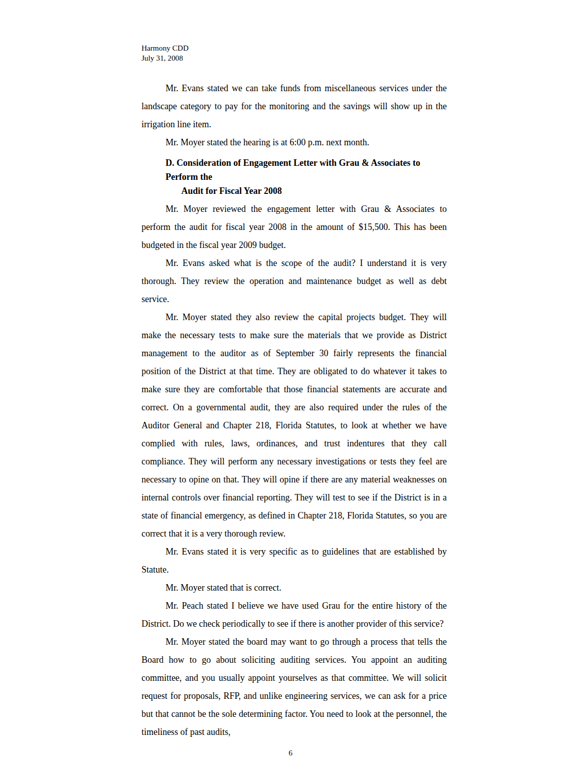Harmony CDD
July 31, 2008
Mr. Evans stated we can take funds from miscellaneous services under the landscape category to pay for the monitoring and the savings will show up in the irrigation line item.
Mr. Moyer stated the hearing is at 6:00 p.m. next month.
D. Consideration of Engagement Letter with Grau & Associates to Perform the Audit for Fiscal Year 2008
Mr. Moyer reviewed the engagement letter with Grau & Associates to perform the audit for fiscal year 2008 in the amount of $15,500. This has been budgeted in the fiscal year 2009 budget.
Mr. Evans asked what is the scope of the audit? I understand it is very thorough. They review the operation and maintenance budget as well as debt service.
Mr. Moyer stated they also review the capital projects budget. They will make the necessary tests to make sure the materials that we provide as District management to the auditor as of September 30 fairly represents the financial position of the District at that time. They are obligated to do whatever it takes to make sure they are comfortable that those financial statements are accurate and correct. On a governmental audit, they are also required under the rules of the Auditor General and Chapter 218, Florida Statutes, to look at whether we have complied with rules, laws, ordinances, and trust indentures that they call compliance. They will perform any necessary investigations or tests they feel are necessary to opine on that. They will opine if there are any material weaknesses on internal controls over financial reporting. They will test to see if the District is in a state of financial emergency, as defined in Chapter 218, Florida Statutes, so you are correct that it is a very thorough review.
Mr. Evans stated it is very specific as to guidelines that are established by Statute.
Mr. Moyer stated that is correct.
Mr. Peach stated I believe we have used Grau for the entire history of the District. Do we check periodically to see if there is another provider of this service?
Mr. Moyer stated the board may want to go through a process that tells the Board how to go about soliciting auditing services. You appoint an auditing committee, and you usually appoint yourselves as that committee. We will solicit request for proposals, RFP, and unlike engineering services, we can ask for a price but that cannot be the sole determining factor. You need to look at the personnel, the timeliness of past audits,
6